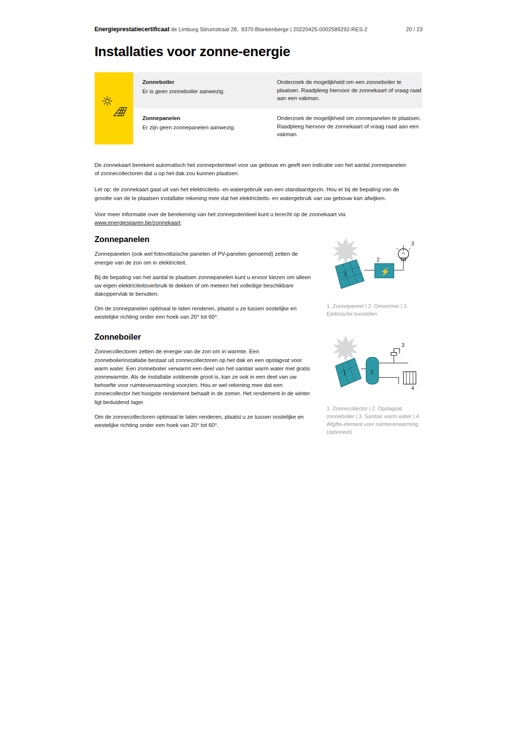Energieprestatiecertificaat de Limburg Stirumstraat 28, 8370 Blankenberge | 20220425-0002589292-RES-2 20 / 23
Installaties voor zonne-energie
Zonneboiler Er is geen zonneboiler aanwezig.
Onderzoek de mogelijkheid om een zonneboiler te plaatsen. Raadpleeg hiervoor de zonnekaart of vraag raad aan een vakman.
Zonnepanelen Er zijn geen zonnepanelen aanwezig.
Onderzoek de mogelijkheid om zonnepanelen te plaatsen. Raadpleeg hiervoor de zonnekaart of vraag raad aan een vakman.
De zonnekaart berekent automatisch het zonnepotentieel voor uw gebouw en geeft een indicatie van het aantal zonnepanelen of zonnecollectoren dat u op het dak zou kunnen plaatsen.
Let op: de zonnekaart gaat uit van het elektriciteits- en watergebruik van een standaardgezin. Hou er bij de bepaling van de grootte van de te plaatsen installatie rekening mee dat het elektriciteits- en watergebruik van uw gebouw kan afwijken.
Voor meer informatie over de berekening van het zonnepotentieel kunt u terecht op de zonnekaart via www.energiesparen.be/zonnekaart.
Zonnepanelen
Zonnepanelen (ook wel fotovoltaïsche panelen of PV-panelen genoemd) zetten de energie van de zon om in elektriciteit.
Bij de bepaling van het aantal te plaatsen zonnepanelen kunt u ervoor kiezen om alleen uw eigen elektriciteitsverbruik te dekken of om meteen het volledige beschikbare dakoppervlak te benutten.
Om de zonnepanelen optimaal te laten renderen, plaatst u ze tussen oostelijke en westelijke richting onder een hoek van 20° tot 60°.
1 ⚡ 2 3
1. Zonnepaneel | 2. Omvormer | 3. Elektrische toestellen
Zonneboiler
Zonnecollectoren zetten de energie van de zon om in warmte. Een zonneboilerinstallatie bestaat uit zonnecollectoren op het dak en een opslagvat voor warm water. Een zonneboiler verwarmt een deel van het sanitair warm water met gratis zonnewarmte. Als de installatie voldoende groot is, kan ze ook in een deel van uw behoefte voor ruimteverwarming voorzien. Hou er wel rekening mee dat een zonnecollector het hoogste rendement behaalt in de zomer. Het rendement in de winter ligt beduidend lager.
Om de zonnecollectoren optimaal te laten renderen, plaatst u ze tussen oostelijke en westelijke richting onder een hoek van 20° tot 60°.
1 2 3 4
1. Zonnecollector | 2. Opslagvat zonneboiler | 3. Sanitair warm water | 4. Afgifte-element voor ruimteverwarming (optioneel)